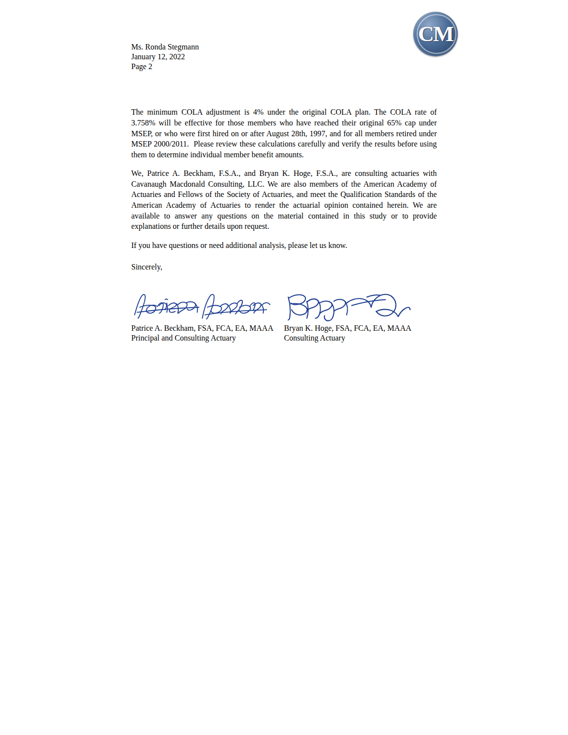CM
Ms. Ronda Stegmann
January 12, 2022
Page 2
The minimum COLA adjustment is 4% under the original COLA plan. The COLA rate of 3.758% will be effective for those members who have reached their original 65% cap under MSEP, or who were first hired on or after August 28th, 1997, and for all members retired under MSEP 2000/2011. Please review these calculations carefully and verify the results before using them to determine individual member benefit amounts.
We, Patrice A. Beckham, F.S.A., and Bryan K. Hoge, F.S.A., are consulting actuaries with Cavanaugh Macdonald Consulting, LLC. We are also members of the American Academy of Actuaries and Fellows of the Society of Actuaries, and meet the Qualification Standards of the American Academy of Actuaries to render the actuarial opinion contained herein. We are available to answer any questions on the material contained in this study or to provide explanations or further details upon request.
If you have questions or need additional analysis, please let us know.
Sincerely,
| Patrice A. Beckham, FSA, FCA, EA, MAAA Principal and Consulting Actuary | Bryan K. Hoge, FSA, FCA, EA, MAAA Consulting Actuary |